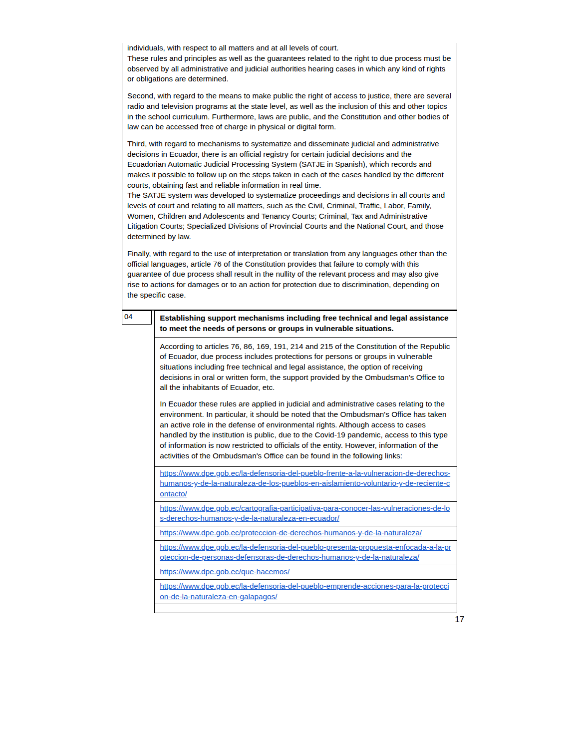individuals, with respect to all matters and at all levels of court.
These rules and principles as well as the guarantees related to the right to due process must be observed by all administrative and judicial authorities hearing cases in which any kind of rights or obligations are determined.
Second, with regard to the means to make public the right of access to justice, there are several radio and television programs at the state level, as well as the inclusion of this and other topics in the school curriculum. Furthermore, laws are public, and the Constitution and other bodies of law can be accessed free of charge in physical or digital form.
Third, with regard to mechanisms to systematize and disseminate judicial and administrative decisions in Ecuador, there is an official registry for certain judicial decisions and the Ecuadorian Automatic Judicial Processing System (SATJE in Spanish), which records and makes it possible to follow up on the steps taken in each of the cases handled by the different courts, obtaining fast and reliable information in real time.
The SATJE system was developed to systematize proceedings and decisions in all courts and levels of court and relating to all matters, such as the Civil, Criminal, Traffic, Labor, Family, Women, Children and Adolescents and Tenancy Courts; Criminal, Tax and Administrative Litigation Courts; Specialized Divisions of Provincial Courts and the National Court, and those determined by law.
Finally, with regard to the use of interpretation or translation from any languages other than the official languages, article 76 of the Constitution provides that failure to comply with this guarantee of due process shall result in the nullity of the relevant process and may also give rise to actions for damages or to an action for protection due to discrimination, depending on the specific case.
04
Establishing support mechanisms including free technical and legal assistance to meet the needs of persons or groups in vulnerable situations.
According to articles 76, 86, 169, 191, 214 and 215 of the Constitution of the Republic of Ecuador, due process includes protections for persons or groups in vulnerable situations including free technical and legal assistance, the option of receiving decisions in oral or written form, the support provided by the Ombudsman’s Office to all the inhabitants of Ecuador, etc.
In Ecuador these rules are applied in judicial and administrative cases relating to the environment. In particular, it should be noted that the Ombudsman's Office has taken an active role in the defense of environmental rights. Although access to cases handled by the institution is public, due to the Covid-19 pandemic, access to this type of information is now restricted to officials of the entity. However, information of the activities of the Ombudsman's Office can be found in the following links:
https://www.dpe.gob.ec/la-defensoria-del-pueblo-frente-a-la-vulneracion-de-derechos-humanos-y-de-la-naturaleza-de-los-pueblos-en-aislamiento-voluntario-y-de-reciente-contacto/
https://www.dpe.gob.ec/cartografia-participativa-para-conocer-las-vulneraciones-de-los-derechos-humanos-y-de-la-naturaleza-en-ecuador/
https://www.dpe.gob.ec/proteccion-de-derechos-humanos-y-de-la-naturaleza/
https://www.dpe.gob.ec/la-defensoria-del-pueblo-presenta-propuesta-enfocada-a-la-proteccion-de-personas-defensoras-de-derechos-humanos-y-de-la-naturaleza/
https://www.dpe.gob.ec/que-hacemos/
https://www.dpe.gob.ec/la-defensoria-del-pueblo-emprende-acciones-para-la-proteccion-de-la-naturaleza-en-galapagos/
17